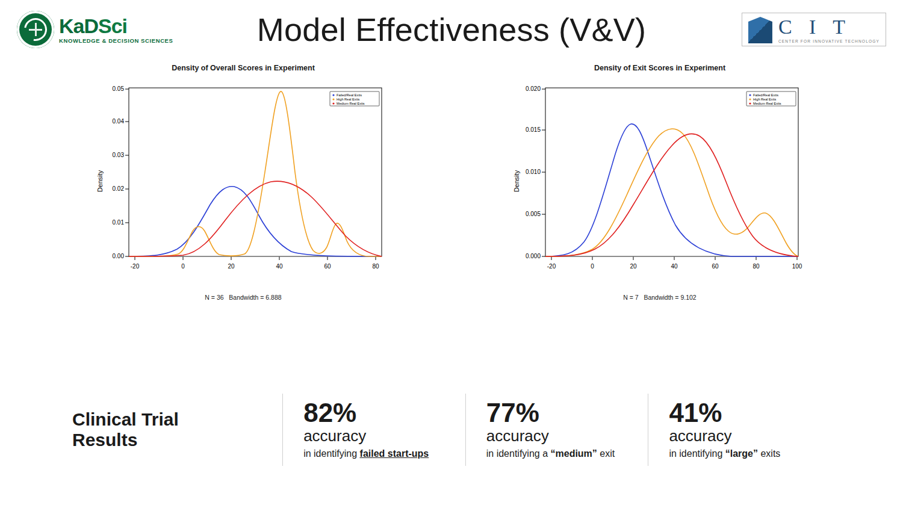KaDSci
KNOWLEDGE & DECISION SCIENCES
Model Effectiveness (V&V)
C I T
CENTER FOR INNOVATIVE TECHNOLOGY
Density of Overall Scores in Experiment
0.00 0.01 0.02 0.03 0.04 0.05 Density -20 0 20 40 60 80 Failed/Real Exits High Real Exits Medium Real Exits
N = 36 Bandwidth = 6.888
Density of Exit Scores in Experiment
0.000 0.005 0.010 0.015 0.020 Density -20 0 20 40 60 80 100 Failed/Real Exits High Real Exits Medium Real Exits
N = 7 Bandwidth = 9.102
Clinical Trial
Results
82%
accuracy
in identifying failed start-ups
77%
accuracy
in identifying a “medium” exit
41%
accuracy
in identifying “large” exits